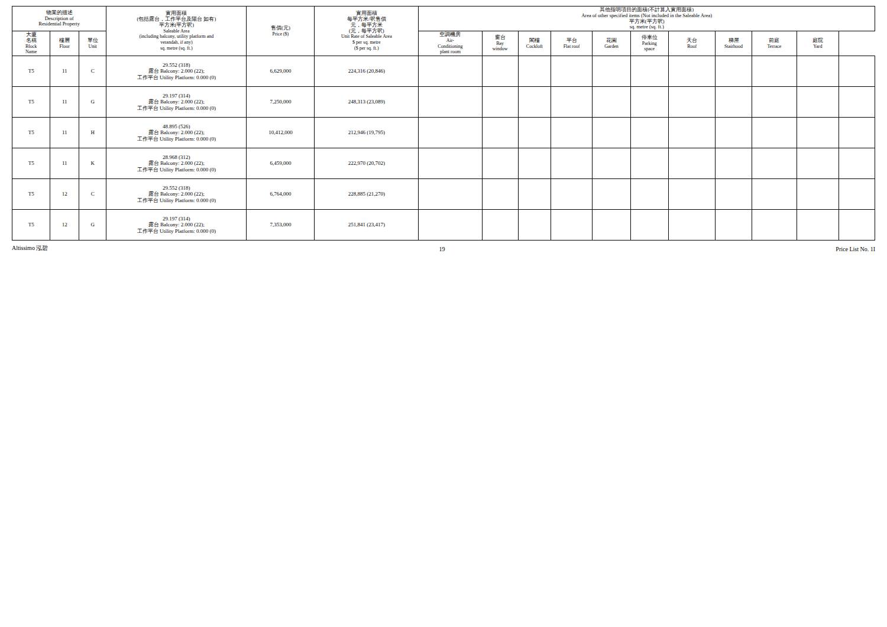| 物業的描述 Description of Residential Property | 實用面積 (包括露台，工作平台及陽台 如有) 平方米(平方呎) Saleable Area (including balcony, utility platform and verandah, if any) sq. metre (sq. ft.) | 售價(元) Price ($) | 實用面積 每平方米/呎售價 元，每平方米 (元，每平方呎) Unit Rate of Saleable Area $ per sq. metre ($ per sq. ft.) | 其他指明項目的面積(不計算入實用面積) Area of other specified items (Not included in the Saleable Area) 平方米(平方呎) sq. metre (sq. ft.) |
| --- | --- | --- | --- | --- |
| 大廈 名稱 Block Name | 樓層 Floor | 單位 Unit | 空調機房 Air- Conditioning plant room | 窗台 Bay window | 閣樓 Cockloft | 平台 Flat roof | 花園 Garden | 停車位 Parking space | 天台 Roof | 梯屋 Stairhood | 前庭 Terrace | 庭院 Yard |
| T5 | 11 | C | 29.552 (318) 露台 Balcony: 2.000 (22); 工作平台 Utility Platform: 0.000 (0) | 6,629,000 | 224,316 (20,846) | | | | | | | | | | | |
| T5 | 11 | G | 29.197 (314) 露台 Balcony: 2.000 (22); 工作平台 Utility Platform: 0.000 (0) | 7,250,000 | 248,313 (23,089) | | | | | | | | | | | |
| T5 | 11 | H | 48.895 (526) 露台 Balcony: 2.000 (22); 工作平台 Utility Platform: 0.000 (0) | 10,412,000 | 212,946 (19,795) | | | | | | | | | | | |
| T5 | 11 | K | 28.968 (312) 露台 Balcony: 2.000 (22); 工作平台 Utility Platform: 0.000 (0) | 6,459,000 | 222,970 (20,702) | | | | | | | | | | | |
| T5 | 12 | C | 29.552 (318) 露台 Balcony: 2.000 (22); 工作平台 Utility Platform: 0.000 (0) | 6,764,000 | 228,885 (21,270) | | | | | | | | | | | |
| T5 | 12 | G | 29.197 (314) 露台 Balcony: 2.000 (22); 工作平台 Utility Platform: 0.000 (0) | 7,353,000 | 251,841 (23,417) | | | | | | | | | | | |
Altissimo 泓碧
19
Price List No. 1I